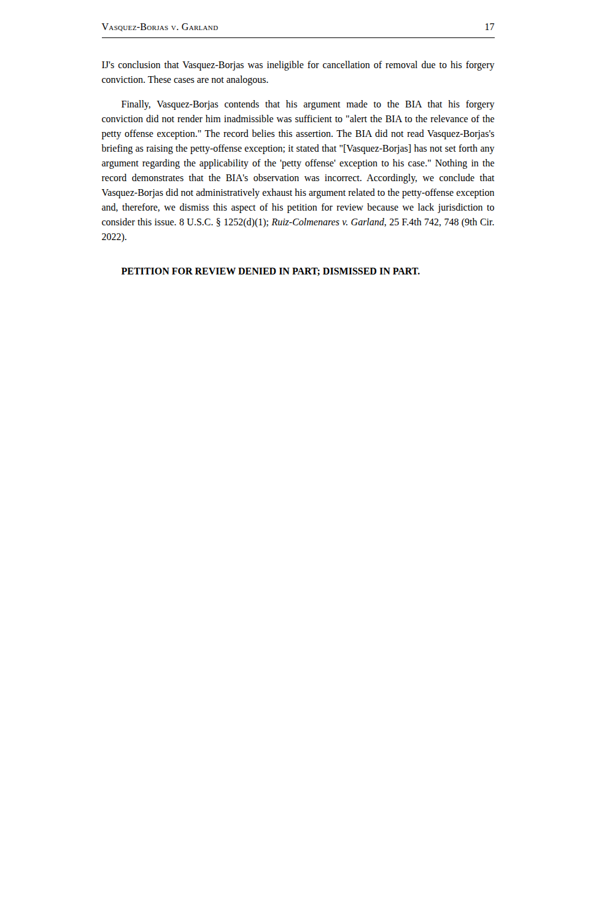Vasquez-Borjas v. Garland 17
IJ's conclusion that Vasquez-Borjas was ineligible for cancellation of removal due to his forgery conviction. These cases are not analogous.
Finally, Vasquez-Borjas contends that his argument made to the BIA that his forgery conviction did not render him inadmissible was sufficient to "alert the BIA to the relevance of the petty offense exception." The record belies this assertion. The BIA did not read Vasquez-Borjas's briefing as raising the petty-offense exception; it stated that "[Vasquez-Borjas] has not set forth any argument regarding the applicability of the 'petty offense' exception to his case." Nothing in the record demonstrates that the BIA's observation was incorrect. Accordingly, we conclude that Vasquez-Borjas did not administratively exhaust his argument related to the petty-offense exception and, therefore, we dismiss this aspect of his petition for review because we lack jurisdiction to consider this issue. 8 U.S.C. § 1252(d)(1); Ruiz-Colmenares v. Garland, 25 F.4th 742, 748 (9th Cir. 2022).
Petition for review denied in part; dismissed in part.